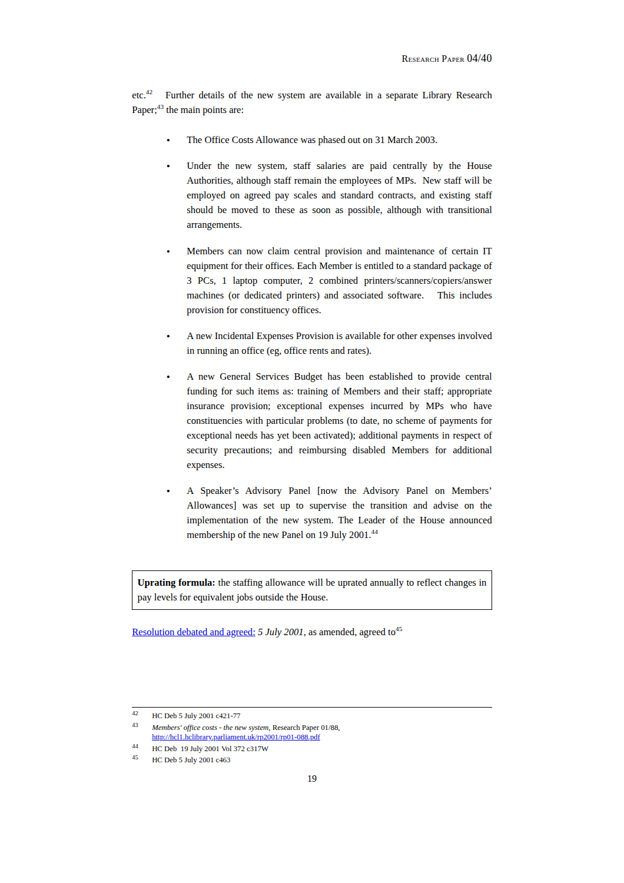Research Paper 04/40
etc.42 Further details of the new system are available in a separate Library Research Paper;43 the main points are:
The Office Costs Allowance was phased out on 31 March 2003.
Under the new system, staff salaries are paid centrally by the House Authorities, although staff remain the employees of MPs. New staff will be employed on agreed pay scales and standard contracts, and existing staff should be moved to these as soon as possible, although with transitional arrangements.
Members can now claim central provision and maintenance of certain IT equipment for their offices. Each Member is entitled to a standard package of 3 PCs, 1 laptop computer, 2 combined printers/scanners/copiers/answer machines (or dedicated printers) and associated software. This includes provision for constituency offices.
A new Incidental Expenses Provision is available for other expenses involved in running an office (eg, office rents and rates).
A new General Services Budget has been established to provide central funding for such items as: training of Members and their staff; appropriate insurance provision; exceptional expenses incurred by MPs who have constituencies with particular problems (to date, no scheme of payments for exceptional needs has yet been activated); additional payments in respect of security precautions; and reimbursing disabled Members for additional expenses.
A Speaker’s Advisory Panel [now the Advisory Panel on Members’ Allowances] was set up to supervise the transition and advise on the implementation of the new system. The Leader of the House announced membership of the new Panel on 19 July 2001.44
Uprating formula: the staffing allowance will be uprated annually to reflect changes in pay levels for equivalent jobs outside the House.
Resolution debated and agreed: 5 July 2001, as amended, agreed to45
| 42 | HC Deb 5 July 2001 c421-77 |
| 43 | Members' office costs - the new system , Research Paper 01/88, http://hcl1.hclibrary.parliament.uk/rp2001/rp01-088.pdf |
| 44 | HC Deb 19 July 2001 Vol 372 c317W |
| 45 | HC Deb 5 July 2001 c463 |
19